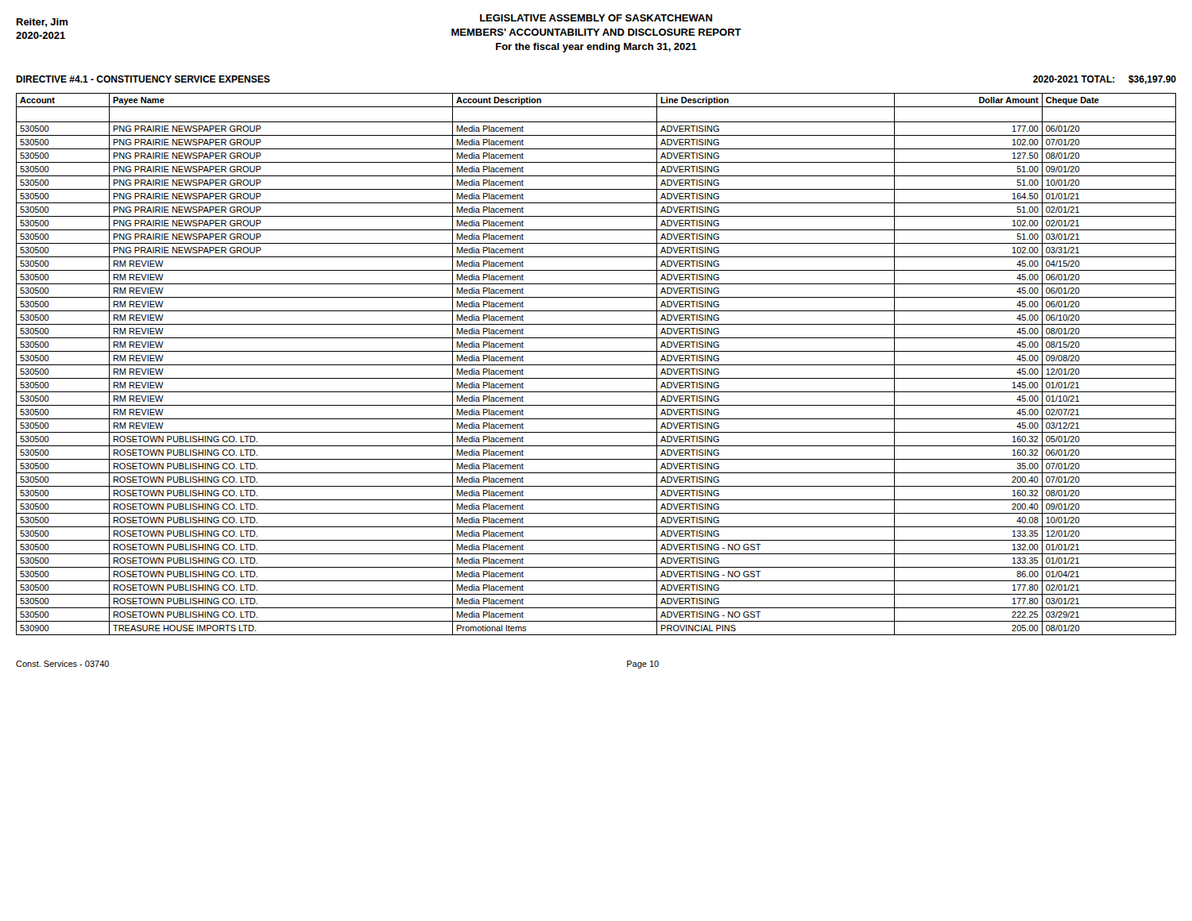Reiter, Jim
2020-2021
LEGISLATIVE ASSEMBLY OF SASKATCHEWAN
MEMBERS' ACCOUNTABILITY AND DISCLOSURE REPORT
For the fiscal year ending March 31, 2021
DIRECTIVE #4.1 - CONSTITUENCY SERVICE EXPENSES 2020-2021 TOTAL: $36,197.90
| Account | Payee Name | Account Description | Line Description | Dollar Amount | Cheque Date |
| --- | --- | --- | --- | --- | --- |
| 530500 | PNG PRAIRIE NEWSPAPER GROUP | Media Placement | ADVERTISING | 177.00 | 06/01/20 |
| 530500 | PNG PRAIRIE NEWSPAPER GROUP | Media Placement | ADVERTISING | 102.00 | 07/01/20 |
| 530500 | PNG PRAIRIE NEWSPAPER GROUP | Media Placement | ADVERTISING | 127.50 | 08/01/20 |
| 530500 | PNG PRAIRIE NEWSPAPER GROUP | Media Placement | ADVERTISING | 51.00 | 09/01/20 |
| 530500 | PNG PRAIRIE NEWSPAPER GROUP | Media Placement | ADVERTISING | 51.00 | 10/01/20 |
| 530500 | PNG PRAIRIE NEWSPAPER GROUP | Media Placement | ADVERTISING | 164.50 | 01/01/21 |
| 530500 | PNG PRAIRIE NEWSPAPER GROUP | Media Placement | ADVERTISING | 51.00 | 02/01/21 |
| 530500 | PNG PRAIRIE NEWSPAPER GROUP | Media Placement | ADVERTISING | 102.00 | 02/01/21 |
| 530500 | PNG PRAIRIE NEWSPAPER GROUP | Media Placement | ADVERTISING | 51.00 | 03/01/21 |
| 530500 | PNG PRAIRIE NEWSPAPER GROUP | Media Placement | ADVERTISING | 102.00 | 03/31/21 |
| 530500 | RM REVIEW | Media Placement | ADVERTISING | 45.00 | 04/15/20 |
| 530500 | RM REVIEW | Media Placement | ADVERTISING | 45.00 | 06/01/20 |
| 530500 | RM REVIEW | Media Placement | ADVERTISING | 45.00 | 06/01/20 |
| 530500 | RM REVIEW | Media Placement | ADVERTISING | 45.00 | 06/01/20 |
| 530500 | RM REVIEW | Media Placement | ADVERTISING | 45.00 | 06/10/20 |
| 530500 | RM REVIEW | Media Placement | ADVERTISING | 45.00 | 08/01/20 |
| 530500 | RM REVIEW | Media Placement | ADVERTISING | 45.00 | 08/15/20 |
| 530500 | RM REVIEW | Media Placement | ADVERTISING | 45.00 | 09/08/20 |
| 530500 | RM REVIEW | Media Placement | ADVERTISING | 45.00 | 12/01/20 |
| 530500 | RM REVIEW | Media Placement | ADVERTISING | 145.00 | 01/01/21 |
| 530500 | RM REVIEW | Media Placement | ADVERTISING | 45.00 | 01/10/21 |
| 530500 | RM REVIEW | Media Placement | ADVERTISING | 45.00 | 02/07/21 |
| 530500 | RM REVIEW | Media Placement | ADVERTISING | 45.00 | 03/12/21 |
| 530500 | ROSETOWN PUBLISHING CO. LTD. | Media Placement | ADVERTISING | 160.32 | 05/01/20 |
| 530500 | ROSETOWN PUBLISHING CO. LTD. | Media Placement | ADVERTISING | 160.32 | 06/01/20 |
| 530500 | ROSETOWN PUBLISHING CO. LTD. | Media Placement | ADVERTISING | 35.00 | 07/01/20 |
| 530500 | ROSETOWN PUBLISHING CO. LTD. | Media Placement | ADVERTISING | 200.40 | 07/01/20 |
| 530500 | ROSETOWN PUBLISHING CO. LTD. | Media Placement | ADVERTISING | 160.32 | 08/01/20 |
| 530500 | ROSETOWN PUBLISHING CO. LTD. | Media Placement | ADVERTISING | 200.40 | 09/01/20 |
| 530500 | ROSETOWN PUBLISHING CO. LTD. | Media Placement | ADVERTISING | 40.08 | 10/01/20 |
| 530500 | ROSETOWN PUBLISHING CO. LTD. | Media Placement | ADVERTISING | 133.35 | 12/01/20 |
| 530500 | ROSETOWN PUBLISHING CO. LTD. | Media Placement | ADVERTISING - NO GST | 132.00 | 01/01/21 |
| 530500 | ROSETOWN PUBLISHING CO. LTD. | Media Placement | ADVERTISING | 133.35 | 01/01/21 |
| 530500 | ROSETOWN PUBLISHING CO. LTD. | Media Placement | ADVERTISING - NO GST | 86.00 | 01/04/21 |
| 530500 | ROSETOWN PUBLISHING CO. LTD. | Media Placement | ADVERTISING | 177.80 | 02/01/21 |
| 530500 | ROSETOWN PUBLISHING CO. LTD. | Media Placement | ADVERTISING | 177.80 | 03/01/21 |
| 530500 | ROSETOWN PUBLISHING CO. LTD. | Media Placement | ADVERTISING - NO GST | 222.25 | 03/29/21 |
| 530900 | TREASURE HOUSE IMPORTS LTD. | Promotional Items | PROVINCIAL PINS | 205.00 | 08/01/20 |
Const. Services - 03740 Page 10